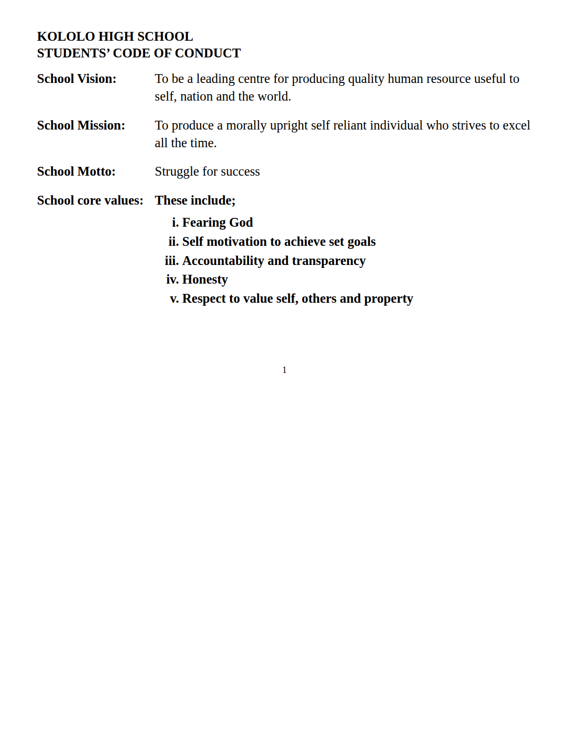KOLOLO HIGH SCHOOL
STUDENTS’ CODE OF CONDUCT
School Vision:
To be a leading centre for producing quality human resource useful to self, nation and the world.
School Mission:
To produce a morally upright self reliant individual who strives to excel all the time.
School Motto:
Struggle for success
School core values:
These include;
Fearing God
Self motivation to achieve set goals
Accountability and transparency
Honesty
Respect to value self, others and property
1